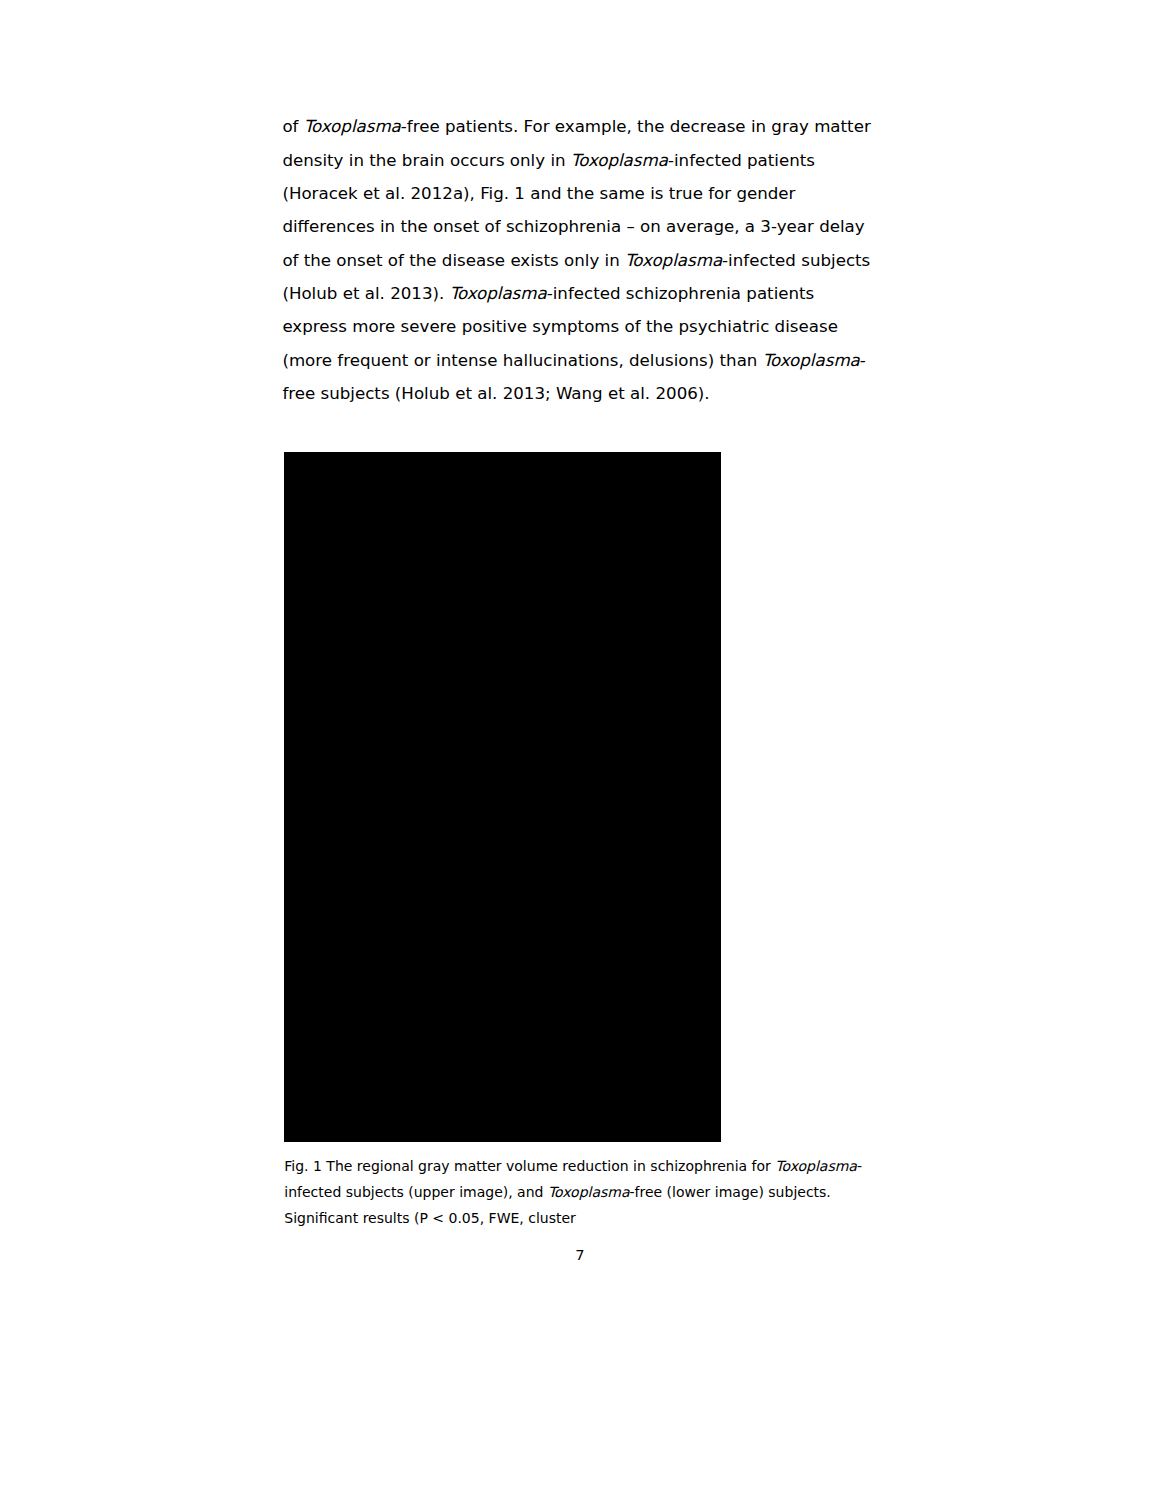of Toxoplasma-free patients. For example, the decrease in gray matter density in the brain occurs only in Toxoplasma-infected patients (Horacek et al. 2012a), Fig. 1 and the same is true for gender differences in the onset of schizophrenia – on average, a 3-year delay of the onset of the disease exists only in Toxoplasma-infected subjects (Holub et al. 2013). Toxoplasma-infected schizophrenia patients express more severe positive symptoms of the psychiatric disease (more frequent or intense hallucinations, delusions) than Toxoplasma-free subjects (Holub et al. 2013; Wang et al. 2006).
Fig. 1 The regional gray matter volume reduction in schizophrenia for Toxoplasma-infected subjects (upper image), and Toxoplasma-free (lower image) subjects. Significant results (P < 0.05, FWE, cluster
7